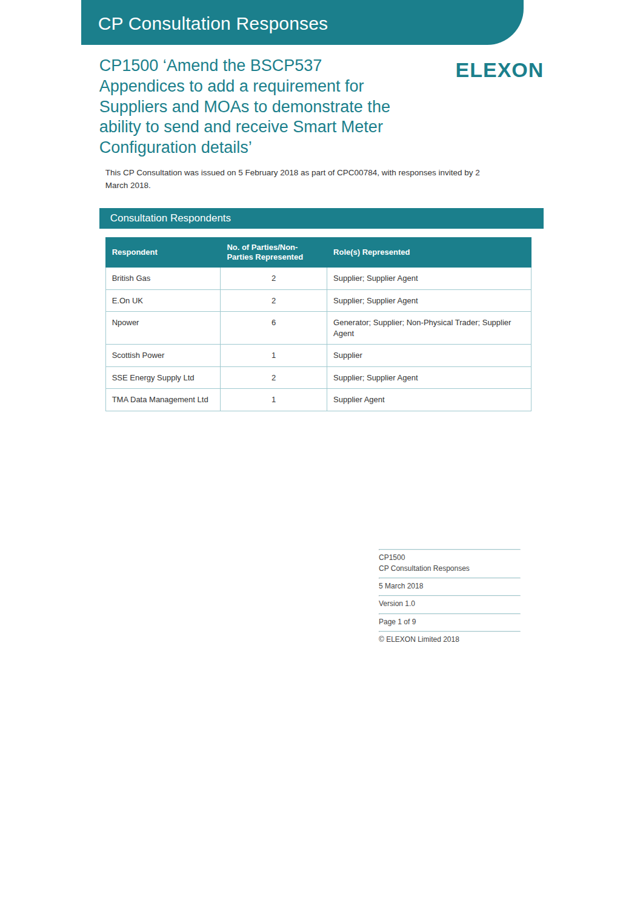CP Consultation Responses
CP1500 ‘Amend the BSCP537 Appendices to add a requirement for Suppliers and MOAs to demonstrate the ability to send and receive Smart Meter Configuration details’
ELEXON
This CP Consultation was issued on 5 February 2018 as part of CPC00784, with responses invited by 2 March 2018.
Consultation Respondents
| Respondent | No. of Parties/Non-Parties Represented | Role(s) Represented |
| --- | --- | --- |
| British Gas | 2 | Supplier; Supplier Agent |
| E.On UK | 2 | Supplier; Supplier Agent |
| Npower | 6 | Generator; Supplier; Non-Physical Trader; Supplier Agent |
| Scottish Power | 1 | Supplier |
| SSE Energy Supply Ltd | 2 | Supplier; Supplier Agent |
| TMA Data Management Ltd | 1 | Supplier Agent |
CP1500
CP Consultation Responses
5 March 2018
Version 1.0
Page 1 of 9
© ELEXON Limited 2018